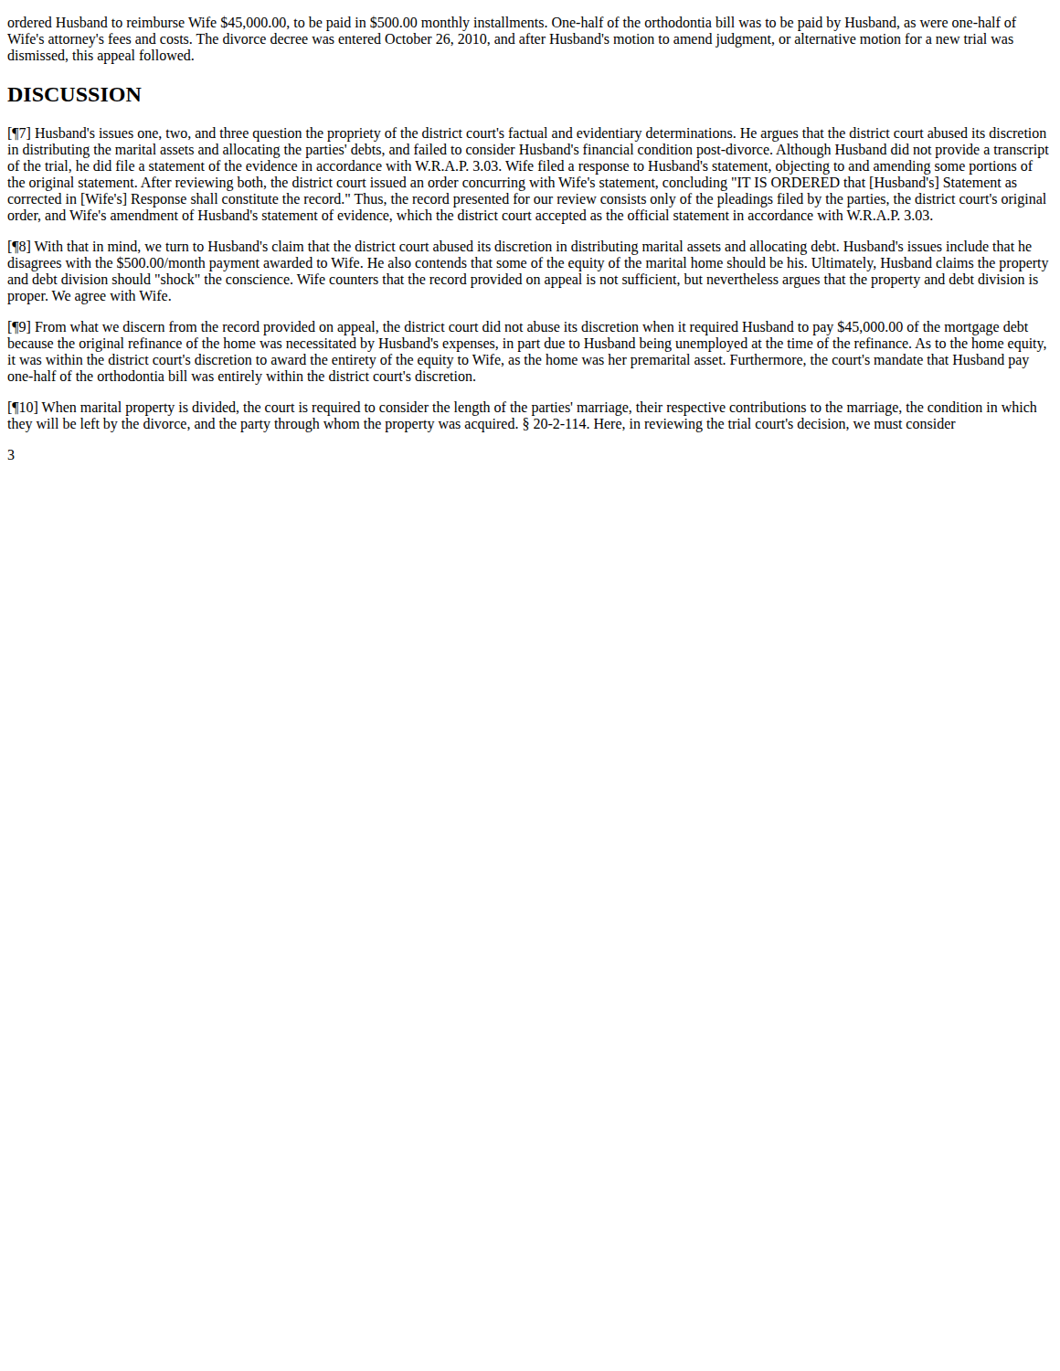ordered Husband to reimburse Wife $45,000.00, to be paid in $500.00 monthly installments. One-half of the orthodontia bill was to be paid by Husband, as were one-half of Wife's attorney's fees and costs. The divorce decree was entered October 26, 2010, and after Husband's motion to amend judgment, or alternative motion for a new trial was dismissed, this appeal followed.
DISCUSSION
[¶7] Husband's issues one, two, and three question the propriety of the district court's factual and evidentiary determinations. He argues that the district court abused its discretion in distributing the marital assets and allocating the parties' debts, and failed to consider Husband's financial condition post-divorce. Although Husband did not provide a transcript of the trial, he did file a statement of the evidence in accordance with W.R.A.P. 3.03. Wife filed a response to Husband's statement, objecting to and amending some portions of the original statement. After reviewing both, the district court issued an order concurring with Wife's statement, concluding "IT IS ORDERED that [Husband's] Statement as corrected in [Wife's] Response shall constitute the record." Thus, the record presented for our review consists only of the pleadings filed by the parties, the district court's original order, and Wife's amendment of Husband's statement of evidence, which the district court accepted as the official statement in accordance with W.R.A.P. 3.03.
[¶8] With that in mind, we turn to Husband's claim that the district court abused its discretion in distributing marital assets and allocating debt. Husband's issues include that he disagrees with the $500.00/month payment awarded to Wife. He also contends that some of the equity of the marital home should be his. Ultimately, Husband claims the property and debt division should "shock" the conscience. Wife counters that the record provided on appeal is not sufficient, but nevertheless argues that the property and debt division is proper. We agree with Wife.
[¶9] From what we discern from the record provided on appeal, the district court did not abuse its discretion when it required Husband to pay $45,000.00 of the mortgage debt because the original refinance of the home was necessitated by Husband's expenses, in part due to Husband being unemployed at the time of the refinance. As to the home equity, it was within the district court's discretion to award the entirety of the equity to Wife, as the home was her premarital asset. Furthermore, the court's mandate that Husband pay one-half of the orthodontia bill was entirely within the district court's discretion.
[¶10] When marital property is divided, the court is required to consider the length of the parties' marriage, their respective contributions to the marriage, the condition in which they will be left by the divorce, and the party through whom the property was acquired. § 20-2-114. Here, in reviewing the trial court's decision, we must consider
3